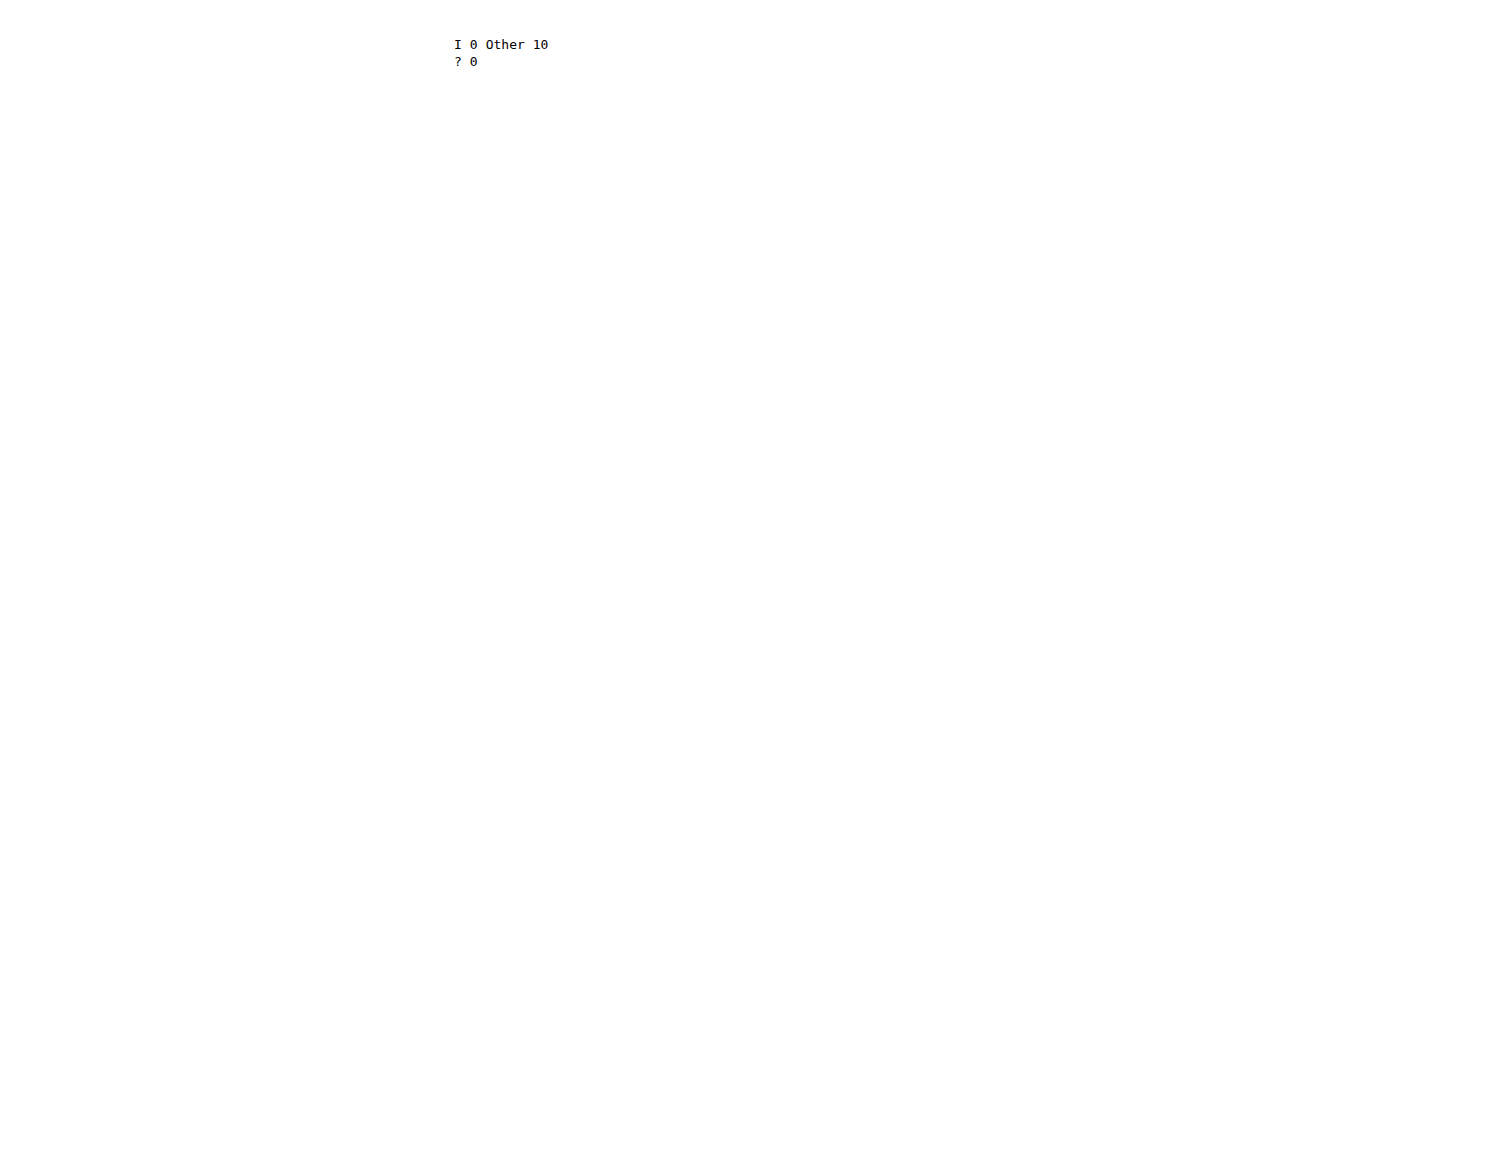| I | 0 | Other | 10 |
| ? | 0 | | |